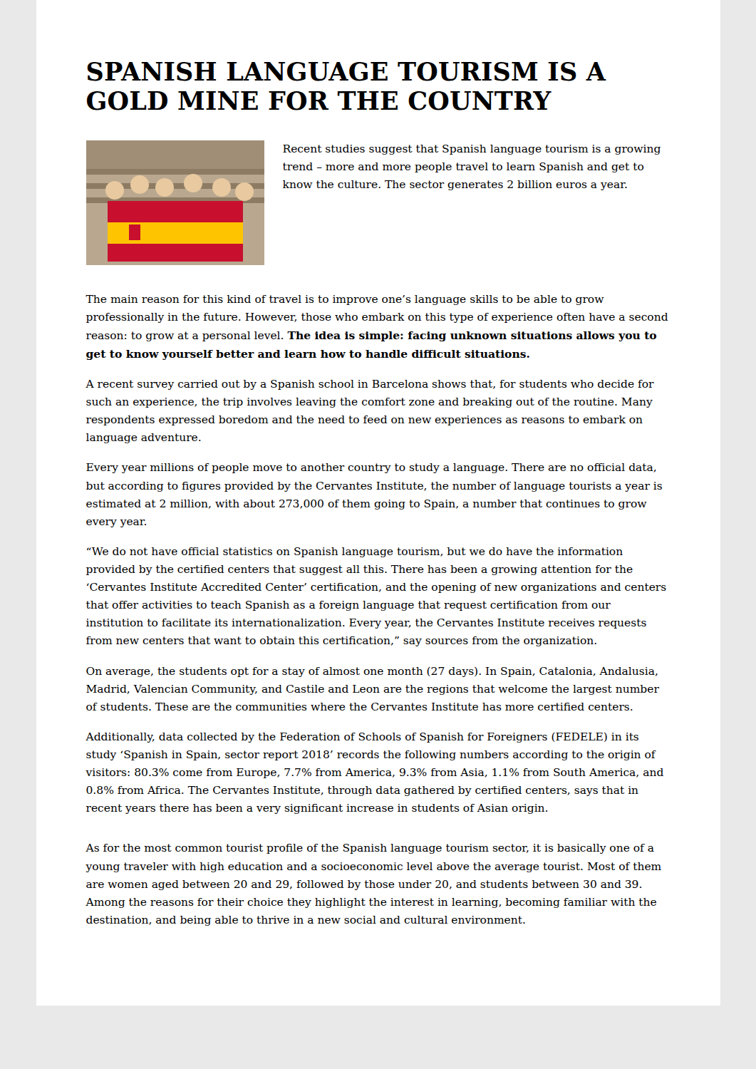SPANISH LANGUAGE TOURISM IS A GOLD MINE FOR THE COUNTRY
Recent studies suggest that Spanish language tourism is a growing trend – more and more people travel to learn Spanish and get to know the culture. The sector generates 2 billion euros a year.
The main reason for this kind of travel is to improve one’s language skills to be able to grow professionally in the future. However, those who embark on this type of experience often have a second reason: to grow at a personal level. The idea is simple: facing unknown situations allows you to get to know yourself better and learn how to handle difficult situations.
A recent survey carried out by a Spanish school in Barcelona shows that, for students who decide for such an experience, the trip involves leaving the comfort zone and breaking out of the routine. Many respondents expressed boredom and the need to feed on new experiences as reasons to embark on language adventure.
Every year millions of people move to another country to study a language. There are no official data, but according to figures provided by the Cervantes Institute, the number of language tourists a year is estimated at 2 million, with about 273,000 of them going to Spain, a number that continues to grow every year.
“We do not have official statistics on Spanish language tourism, but we do have the information provided by the certified centers that suggest all this. There has been a growing attention for the ‘Cervantes Institute Accredited Center’ certification, and the opening of new organizations and centers that offer activities to teach Spanish as a foreign language that request certification from our institution to facilitate its internationalization. Every year, the Cervantes Institute receives requests from new centers that want to obtain this certification,” say sources from the organization.
On average, the students opt for a stay of almost one month (27 days). In Spain, Catalonia, Andalusia, Madrid, Valencian Community, and Castile and Leon are the regions that welcome the largest number of students. These are the communities where the Cervantes Institute has more certified centers.
Additionally, data collected by the Federation of Schools of Spanish for Foreigners (FEDELE) in its study ‘Spanish in Spain, sector report 2018’ records the following numbers according to the origin of visitors: 80.3% come from Europe, 7.7% from America, 9.3% from Asia, 1.1% from South America, and 0.8% from Africa. The Cervantes Institute, through data gathered by certified centers, says that in recent years there has been a very significant increase in students of Asian origin.
As for the most common tourist profile of the Spanish language tourism sector, it is basically one of a young traveler with high education and a socioeconomic level above the average tourist. Most of them are women aged between 20 and 29, followed by those under 20, and students between 30 and 39. Among the reasons for their choice they highlight the interest in learning, becoming familiar with the destination, and being able to thrive in a new social and cultural environment.